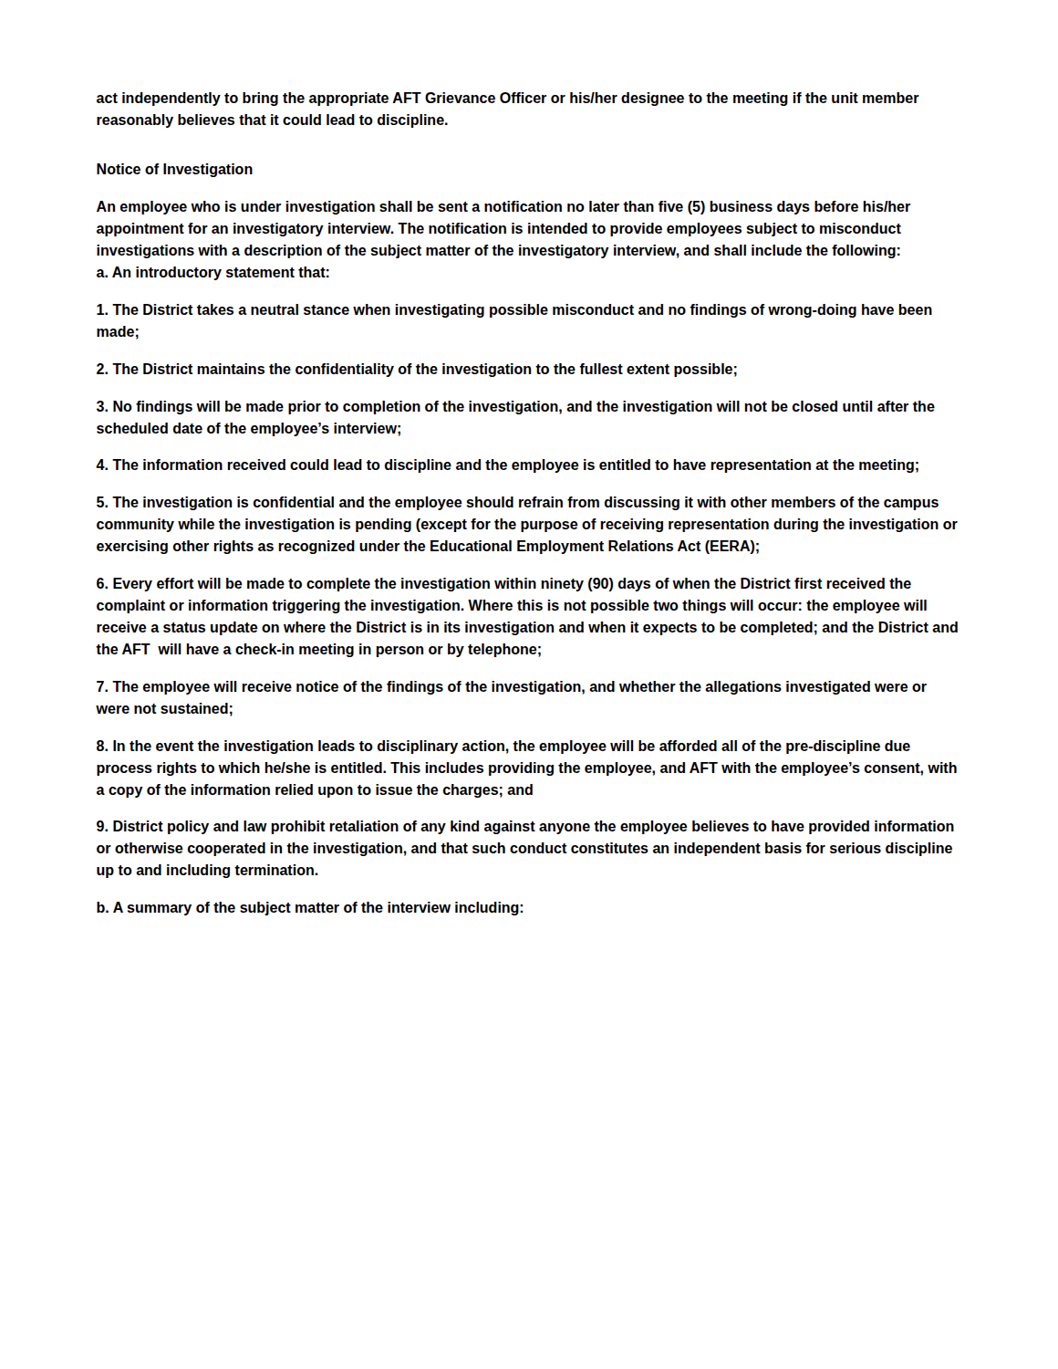act independently to bring the appropriate AFT Grievance Officer or his/her designee to the meeting if the unit member reasonably believes that it could lead to discipline.
Notice of Investigation
An employee who is under investigation shall be sent a notification no later than five (5) business days before his/her appointment for an investigatory interview. The notification is intended to provide employees subject to misconduct investigations with a description of the subject matter of the investigatory interview, and shall include the following:
a. An introductory statement that:
1. The District takes a neutral stance when investigating possible misconduct and no findings of wrong-doing have been made;
2. The District maintains the confidentiality of the investigation to the fullest extent possible;
3. No findings will be made prior to completion of the investigation, and the investigation will not be closed until after the scheduled date of the employee’s interview;
4. The information received could lead to discipline and the employee is entitled to have representation at the meeting;
5. The investigation is confidential and the employee should refrain from discussing it with other members of the campus community while the investigation is pending (except for the purpose of receiving representation during the investigation or exercising other rights as recognized under the Educational Employment Relations Act (EERA);
6. Every effort will be made to complete the investigation within ninety (90) days of when the District first received the complaint or information triggering the investigation. Where this is not possible two things will occur: the employee will receive a status update on where the District is in its investigation and when it expects to be completed; and the District and the AFT will have a check-in meeting in person or by telephone;
7. The employee will receive notice of the findings of the investigation, and whether the allegations investigated were or were not sustained;
8. In the event the investigation leads to disciplinary action, the employee will be afforded all of the pre-discipline due process rights to which he/she is entitled. This includes providing the employee, and AFT with the employee’s consent, with a copy of the information relied upon to issue the charges; and
9. District policy and law prohibit retaliation of any kind against anyone the employee believes to have provided information or otherwise cooperated in the investigation, and that such conduct constitutes an independent basis for serious discipline up to and including termination.
b. A summary of the subject matter of the interview including: